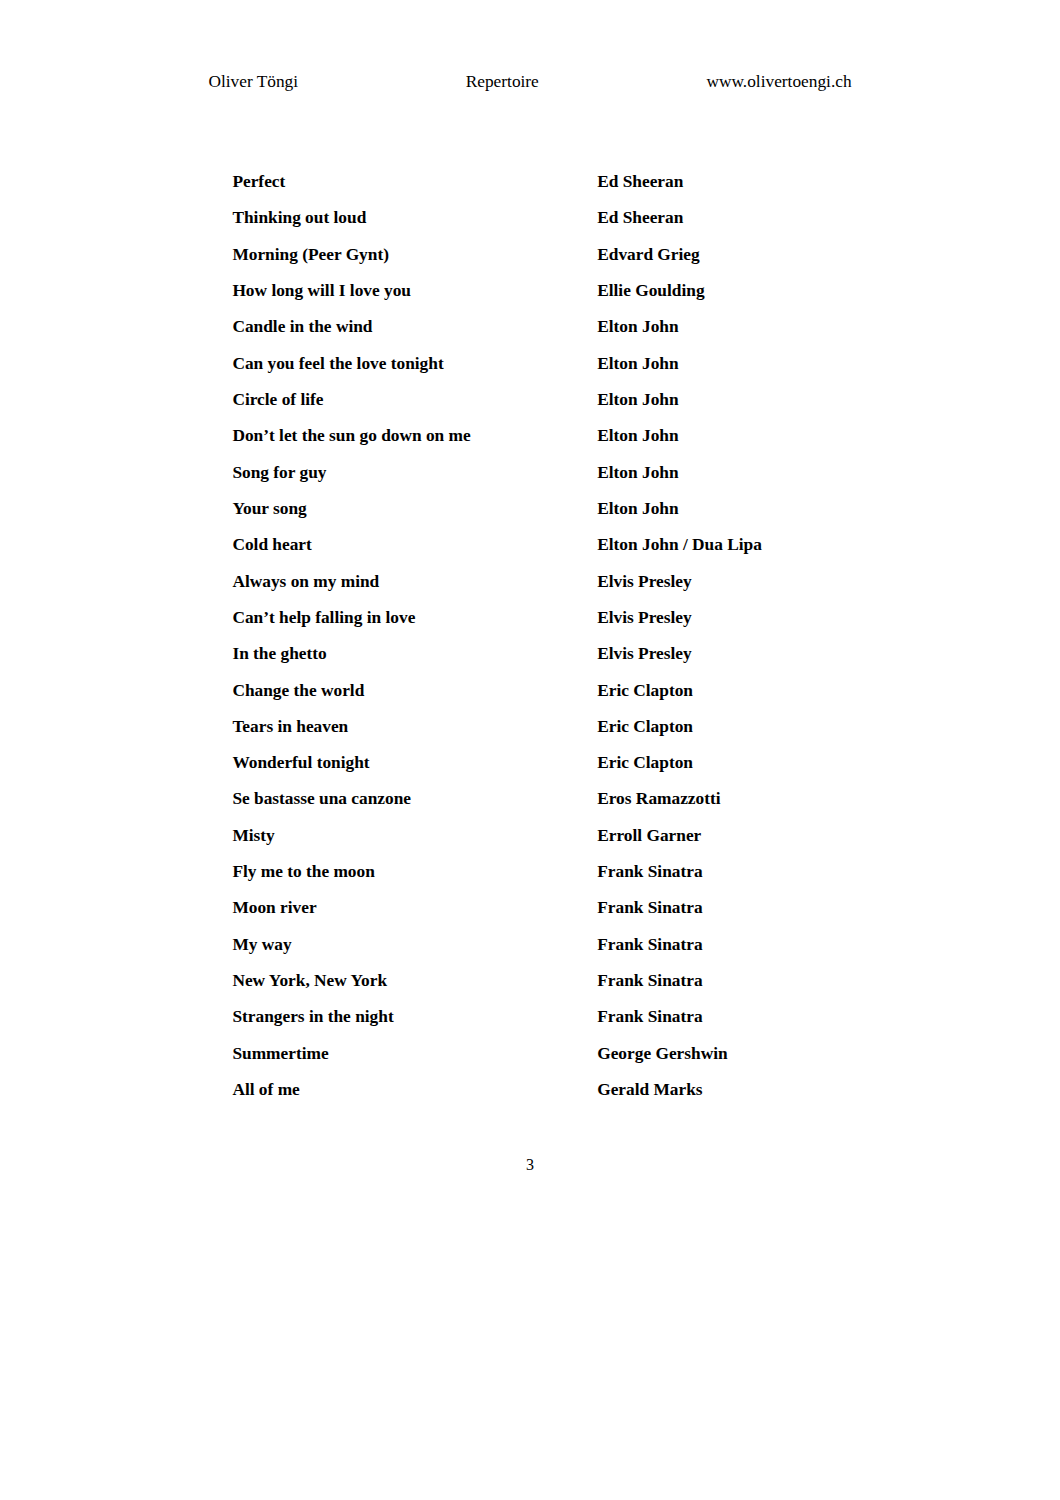Oliver Töngi
Repertoire
www.olivertoengi.ch
| Perfect | Ed Sheeran |
| Thinking out loud | Ed Sheeran |
| Morning (Peer Gynt) | Edvard Grieg |
| How long will I love you | Ellie Goulding |
| Candle in the wind | Elton John |
| Can you feel the love tonight | Elton John |
| Circle of life | Elton John |
| Don’t let the sun go down on me | Elton John |
| Song for guy | Elton John |
| Your song | Elton John |
| Cold heart | Elton John / Dua Lipa |
| Always on my mind | Elvis Presley |
| Can’t help falling in love | Elvis Presley |
| In the ghetto | Elvis Presley |
| Change the world | Eric Clapton |
| Tears in heaven | Eric Clapton |
| Wonderful tonight | Eric Clapton |
| Se bastasse una canzone | Eros Ramazzotti |
| Misty | Erroll Garner |
| Fly me to the moon | Frank Sinatra |
| Moon river | Frank Sinatra |
| My way | Frank Sinatra |
| New York, New York | Frank Sinatra |
| Strangers in the night | Frank Sinatra |
| Summertime | George Gershwin |
| All of me | Gerald Marks |
3